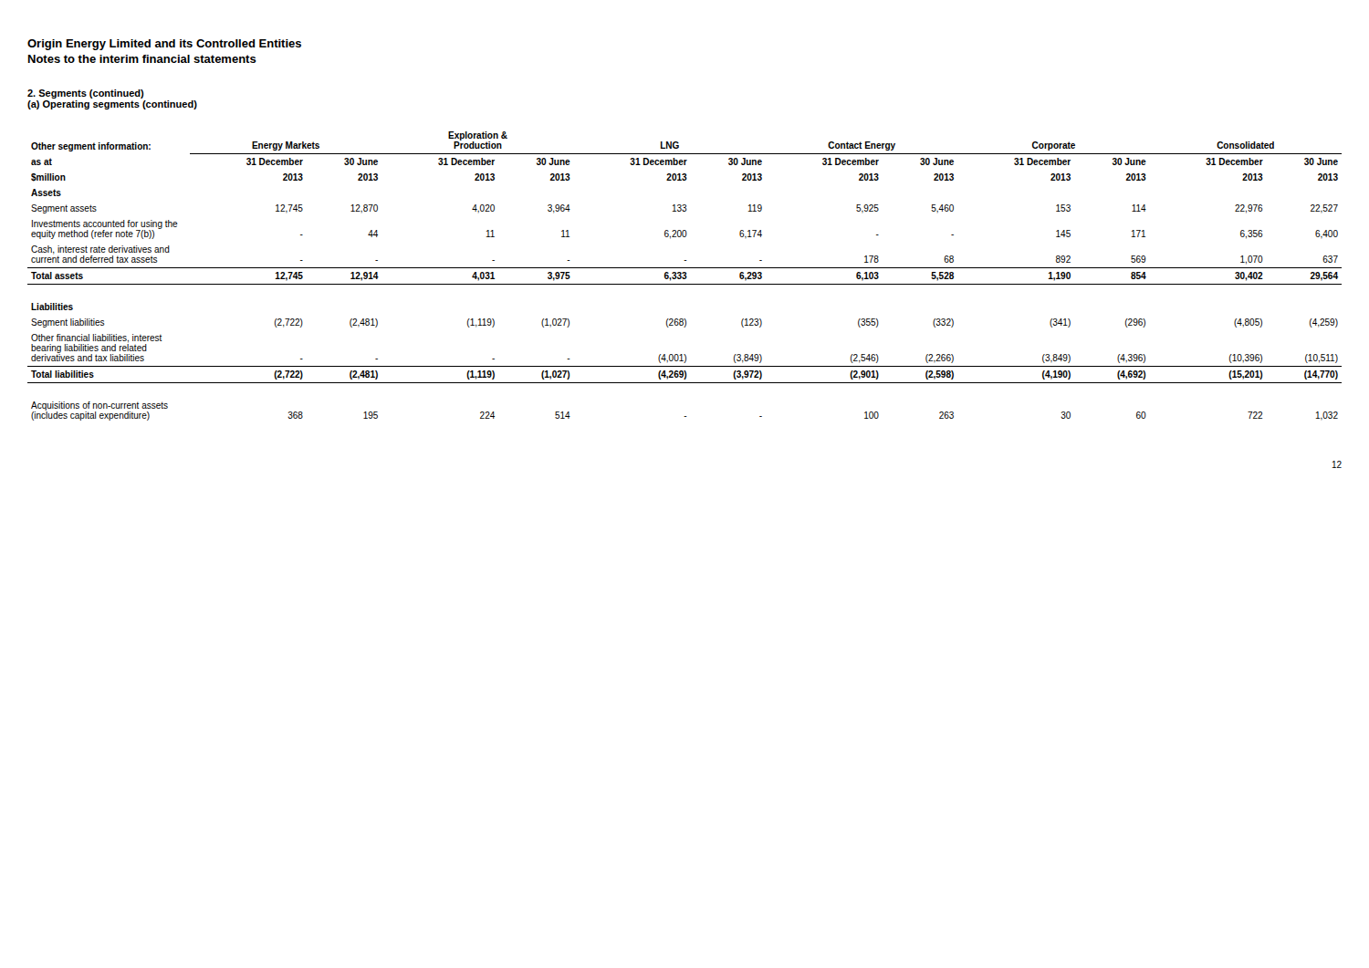Origin Energy Limited and its Controlled Entities
Notes to the interim financial statements
2. Segments (continued)
(a) Operating segments (continued)
| Other segment information: | Energy Markets | Exploration & Production | LNG | Contact Energy | Corporate | Consolidated |
| --- | --- | --- | --- | --- | --- | --- |
| as at | 31 December | 30 June | 31 December | 30 June | 31 December | 30 June | 31 December | 30 June | 31 December | 30 June | 31 December | 30 June |
| $million | 2013 | 2013 | 2013 | 2013 | 2013 | 2013 | 2013 | 2013 | 2013 | 2013 | 2013 | 2013 |
| Assets | |
| Segment assets | 12,745 | 12,870 | 4,020 | 3,964 | 133 | 119 | 5,925 | 5,460 | 153 | 114 | 22,976 | 22,527 |
| Investments accounted for using the equity method (refer note 7(b)) | - | 44 | 11 | 11 | 6,200 | 6,174 | - | - | 145 | 171 | 6,356 | 6,400 |
| Cash, interest rate derivatives and current and deferred tax assets | - | - | - | - | - | - | 178 | 68 | 892 | 569 | 1,070 | 637 |
| Total assets | 12,745 | 12,914 | 4,031 | 3,975 | 6,333 | 6,293 | 6,103 | 5,528 | 1,190 | 854 | 30,402 | 29,564 |
| Liabilities | |
| Segment liabilities | (2,722) | (2,481) | (1,119) | (1,027) | (268) | (123) | (355) | (332) | (341) | (296) | (4,805) | (4,259) |
| Other financial liabilities, interest bearing liabilities and related derivatives and tax liabilities | - | - | - | - | (4,001) | (3,849) | (2,546) | (2,266) | (3,849) | (4,396) | (10,396) | (10,511) |
| Total liabilities | (2,722) | (2,481) | (1,119) | (1,027) | (4,269) | (3,972) | (2,901) | (2,598) | (4,190) | (4,692) | (15,201) | (14,770) |
| Acquisitions of non-current assets (includes capital expenditure) | 368 | 195 | 224 | 514 | - | - | 100 | 263 | 30 | 60 | 722 | 1,032 |
12